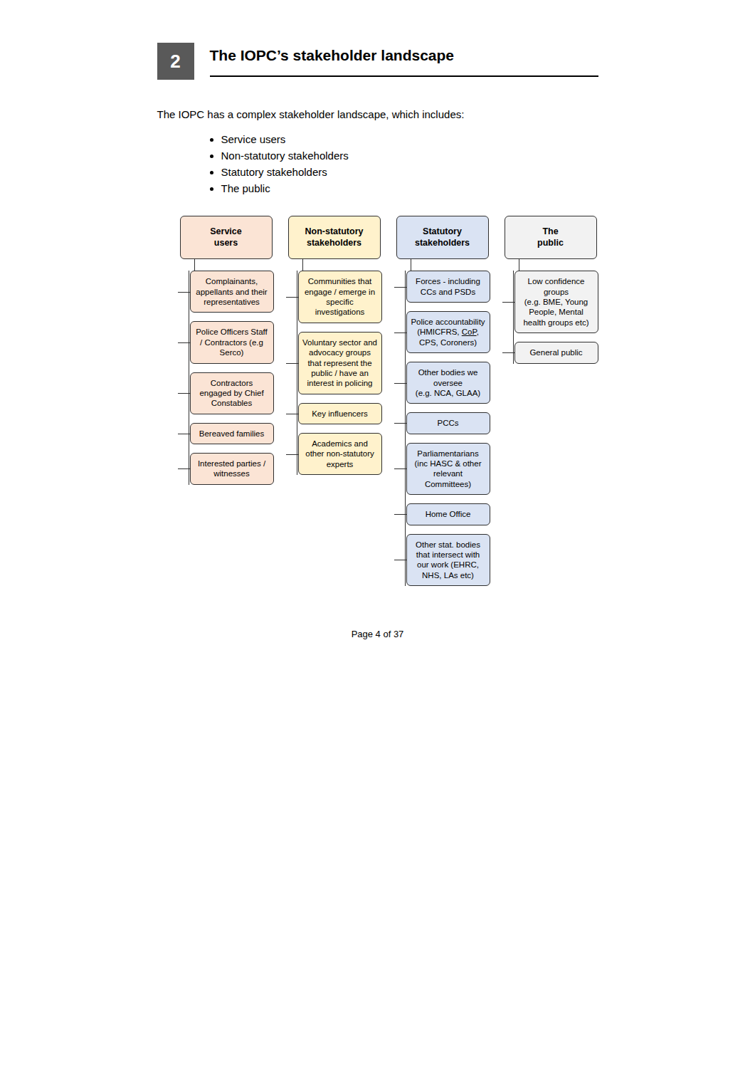2
The IOPC’s stakeholder landscape
The IOPC has a complex stakeholder landscape, which includes:
Service users
Non-statutory stakeholders
Statutory stakeholders
The public
Service
users
Complainants, appellants and their representatives
Police Officers Staff / Contractors (e.g Serco)
Contractors engaged by Chief Constables
Bereaved families
Interested parties / witnesses
Non-statutory
stakeholders
Communities that engage / emerge in specific investigations
Voluntary sector and advocacy groups that represent the public / have an interest in policing
Key influencers
Academics and other non-statutory experts
Statutory
stakeholders
Forces - including CCs and PSDs
Police accountability
(HMICFRS, CoP, CPS, Coroners)
Other bodies we oversee
(e.g. NCA, GLAA)
PCCs
Parliamentarians (inc HASC & other relevant Committees)
Home Office
Other stat. bodies that intersect with our work (EHRC, NHS, LAs etc)
The
public
Low confidence groups
(e.g. BME, Young People, Mental health groups etc)
General public
Page 4 of 37